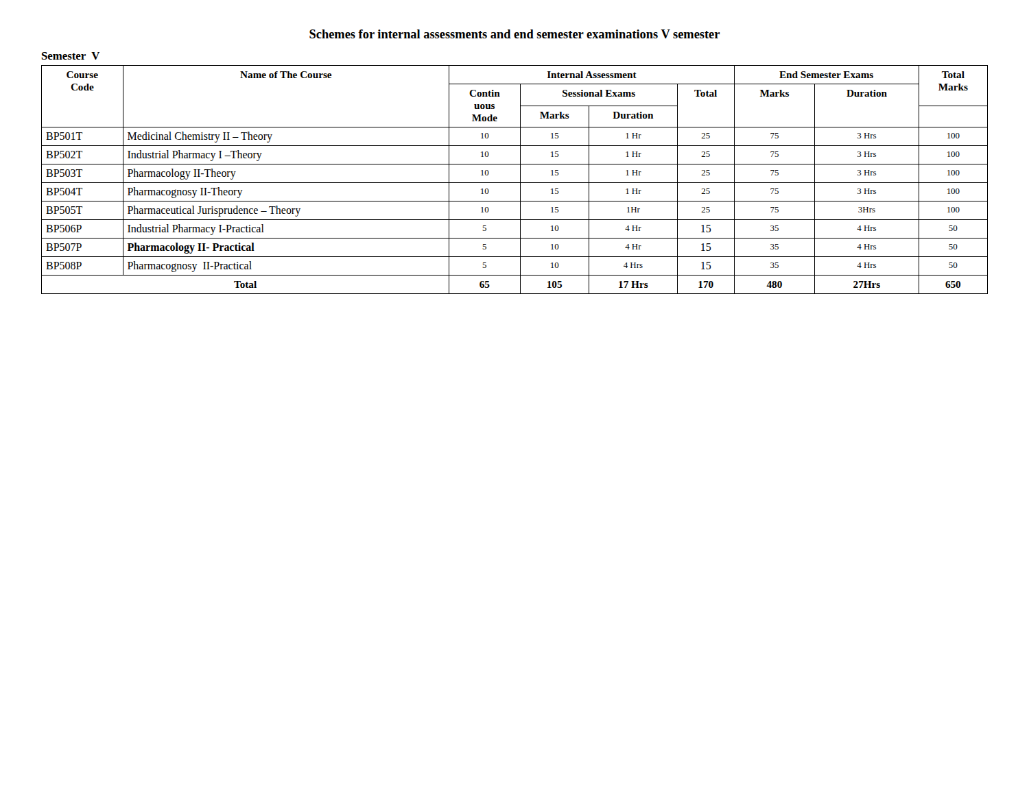Schemes for internal assessments and end semester examinations V semester
Semester V
| Course Code | Name of The Course | Internal Assessment | End Semester Exams | Total Marks |
| --- | --- | --- | --- | --- |
| Contin uous Mode | Sessional Exams | Total | Marks | Duration |
| Marks | Duration | |
| BP501T | Medicinal Chemistry II – Theory | 10 | 15 | 1 Hr | 25 | 75 | 3 Hrs | 100 |
| BP502T | Industrial Pharmacy I –Theory | 10 | 15 | 1 Hr | 25 | 75 | 3 Hrs | 100 |
| BP503T | Pharmacology II-Theory | 10 | 15 | 1 Hr | 25 | 75 | 3 Hrs | 100 |
| BP504T | Pharmacognosy II-Theory | 10 | 15 | 1 Hr | 25 | 75 | 3 Hrs | 100 |
| BP505T | Pharmaceutical Jurisprudence – Theory | 10 | 15 | 1Hr | 25 | 75 | 3Hrs | 100 |
| BP506P | Industrial Pharmacy I-Practical | 5 | 10 | 4 Hr | 15 | 35 | 4 Hrs | 50 |
| BP507P | Pharmacology II- Practical | 5 | 10 | 4 Hr | 15 | 35 | 4 Hrs | 50 |
| BP508P | Pharmacognosy II-Practical | 5 | 10 | 4 Hrs | 15 | 35 | 4 Hrs | 50 |
| Total | 65 | 105 | 17 Hrs | 170 | 480 | 27Hrs | 650 |